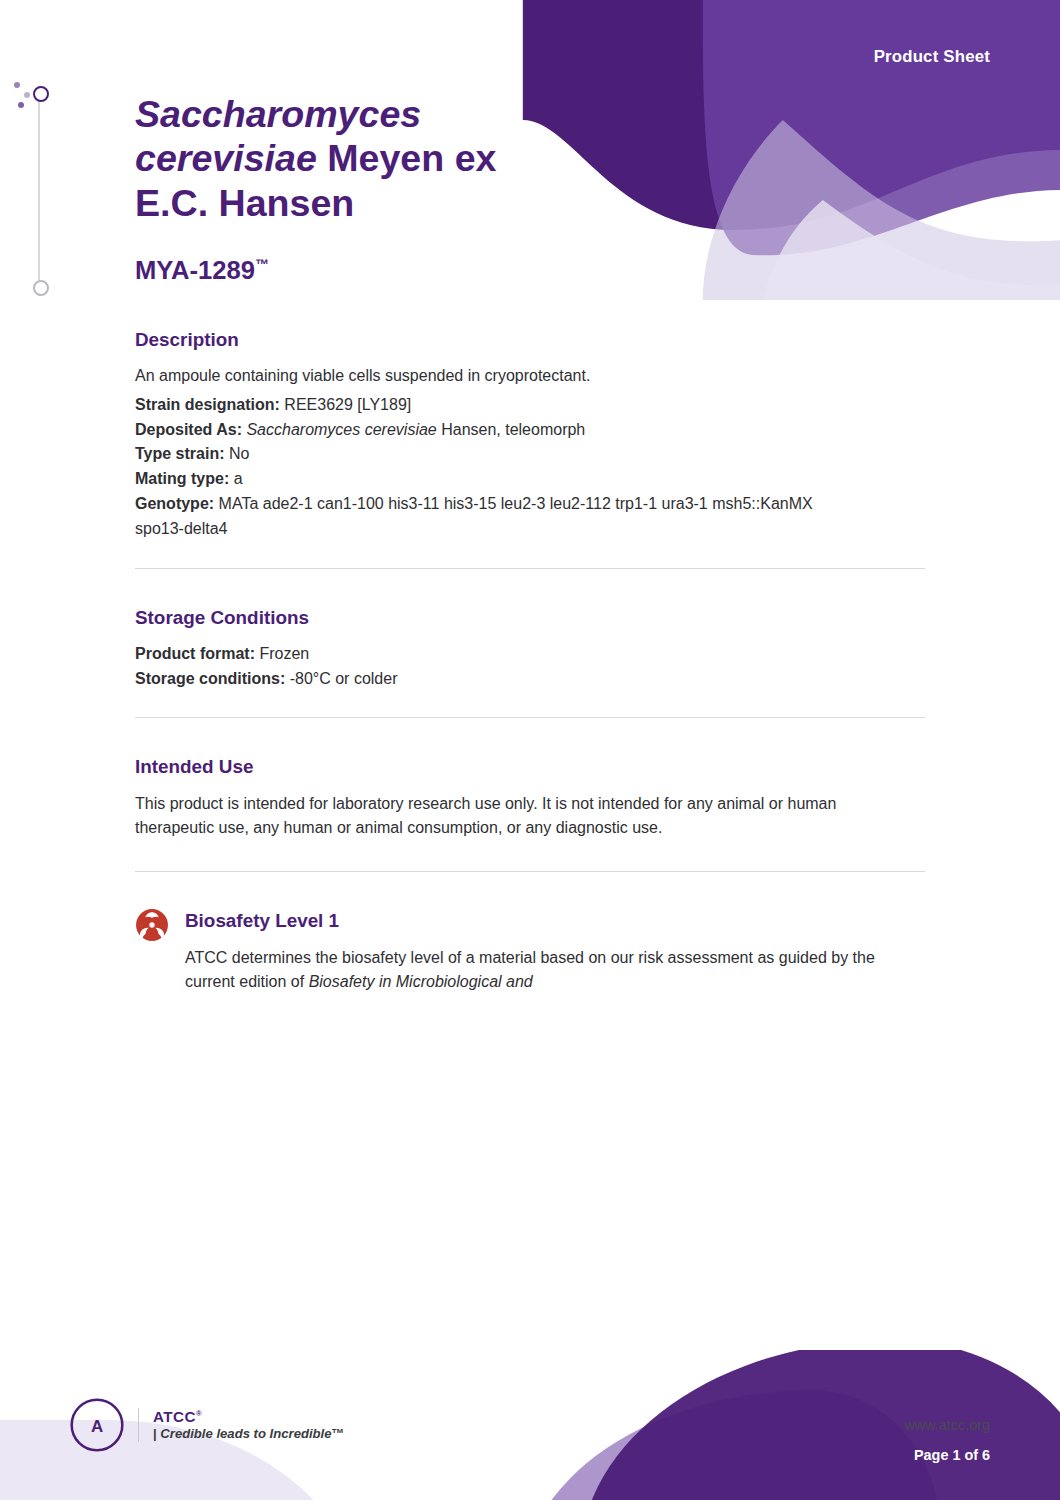Product Sheet
Saccharomyces cerevisiae Meyen ex E.C. Hansen
MYA-1289™
Description
An ampoule containing viable cells suspended in cryoprotectant.
Strain designation: REE3629 [LY189]
Deposited As: Saccharomyces cerevisiae Hansen, teleomorph
Type strain: No
Mating type: a
Genotype: MATa ade2-1 can1-100 his3-11 his3-15 leu2-3 leu2-112 trp1-1 ura3-1 msh5::KanMX spo13-delta4
Storage Conditions
Product format: Frozen
Storage conditions: -80°C or colder
Intended Use
This product is intended for laboratory research use only. It is not intended for any animal or human therapeutic use, any human or animal consumption, or any diagnostic use.
Biosafety Level 1
ATCC determines the biosafety level of a material based on our risk assessment as guided by the current edition of Biosafety in Microbiological and
A
ATCC®
| Credible leads to Incredible™
www.atcc.org
Page 1 of 6